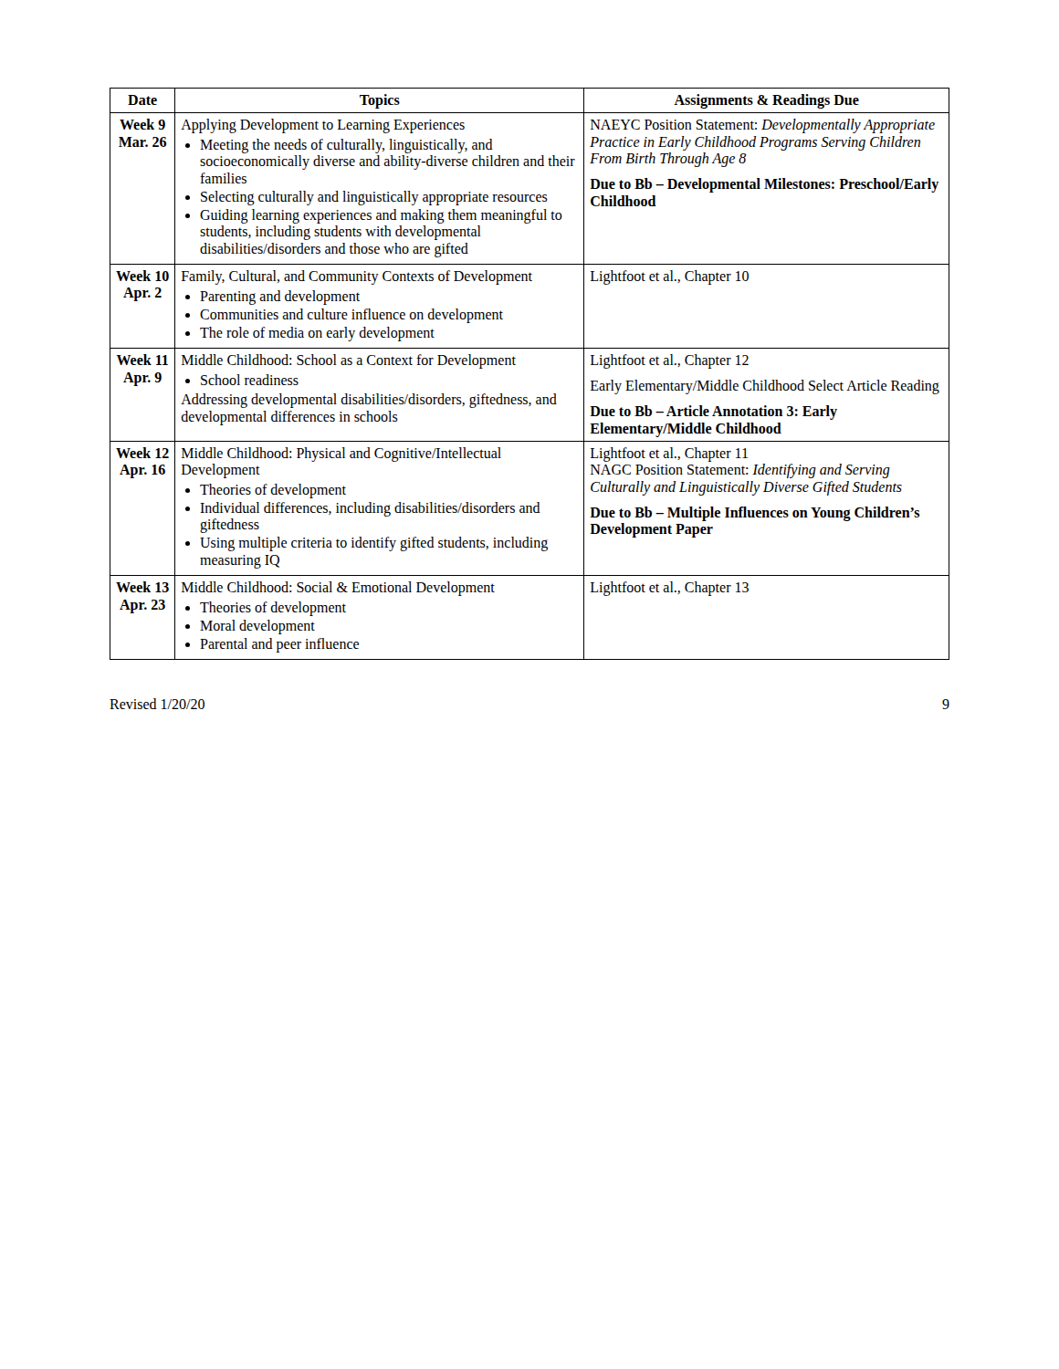| Date | Topics | Assignments & Readings Due |
| --- | --- | --- |
| Week 9 Mar. 26 | Applying Development to Learning Experiences Meeting the needs of culturally, linguistically, and socioeconomically diverse and ability-diverse children and their families Selecting culturally and linguistically appropriate resources Guiding learning experiences and making them meaningful to students, including students with developmental disabilities/disorders and those who are gifted | NAEYC Position Statement: Developmentally Appropriate Practice in Early Childhood Programs Serving Children From Birth Through Age 8 Due to Bb – Developmental Milestones: Preschool/Early Childhood |
| Week 10 Apr. 2 | Family, Cultural, and Community Contexts of Development Parenting and development Communities and culture influence on development The role of media on early development | Lightfoot et al., Chapter 10 |
| Week 11 Apr. 9 | Middle Childhood: School as a Context for Development School readiness Addressing developmental disabilities/disorders, giftedness, and developmental differences in schools | Lightfoot et al., Chapter 12 Early Elementary/Middle Childhood Select Article Reading Due to Bb – Article Annotation 3: Early Elementary/Middle Childhood |
| Week 12 Apr. 16 | Middle Childhood: Physical and Cognitive/Intellectual Development Theories of development Individual differences, including disabilities/disorders and giftedness Using multiple criteria to identify gifted students, including measuring IQ | Lightfoot et al., Chapter 11 NAGC Position Statement: Identifying and Serving Culturally and Linguistically Diverse Gifted Students Due to Bb – Multiple Influences on Young Children’s Development Paper |
| Week 13 Apr. 23 | Middle Childhood: Social & Emotional Development Theories of development Moral development Parental and peer influence | Lightfoot et al., Chapter 13 |
Revised 1/20/20 9